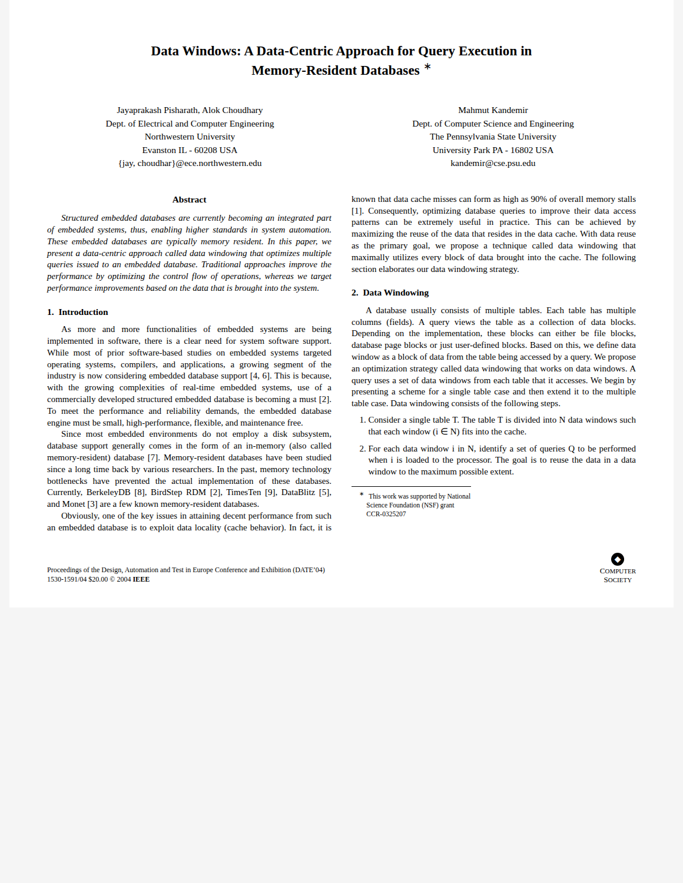Data Windows: A Data-Centric Approach for Query Execution in
Memory-Resident Databases ∗
Jayaprakash Pisharath, Alok Choudhary
Dept. of Electrical and Computer Engineering
Northwestern University
Evanston IL - 60208 USA
{jay, choudhar}@ece.northwestern.edu
Mahmut Kandemir
Dept. of Computer Science and Engineering
The Pennsylvania State University
University Park PA - 16802 USA
kandemir@cse.psu.edu
Abstract
Structured embedded databases are currently becoming an integrated part of embedded systems, thus, enabling higher standards in system automation. These embedded databases are typically memory resident. In this paper, we present a data-centric approach called data windowing that optimizes multiple queries issued to an embedded database. Traditional approaches improve the performance by optimizing the control flow of operations, whereas we target performance improvements based on the data that is brought into the system.
1. Introduction
As more and more functionalities of embedded systems are being implemented in software, there is a clear need for system software support. While most of prior software-based studies on embedded systems targeted operating systems, compilers, and applications, a growing segment of the industry is now considering embedded database support [4, 6]. This is because, with the growing complexities of real-time embedded systems, use of a commercially developed structured embedded database is becoming a must [2]. To meet the performance and reliability demands, the embedded database engine must be small, high-performance, flexible, and maintenance free.
Since most embedded environments do not employ a disk subsystem, database support generally comes in the form of an in-memory (also called memory-resident) database [7]. Memory-resident databases have been studied since a long time back by various researchers. In the past, memory technology bottlenecks have prevented the actual implementation of these databases. Currently, BerkeleyDB [8], BirdStep RDM [2], TimesTen [9], DataBlitz [5], and Monet [3] are a few known memory-resident databases.
Obviously, one of the key issues in attaining decent performance from such an embedded database is to exploit data locality (cache behavior). In fact, it is known that data cache misses can form as high as 90% of overall memory stalls [1]. Consequently, optimizing database queries to improve their data access patterns can be extremely useful in practice. This can be achieved by maximizing the reuse of the data that resides in the data cache. With data reuse as the primary goal, we propose a technique called data windowing that maximally utilizes every block of data brought into the cache. The following section elaborates our data windowing strategy.
2. Data Windowing
A database usually consists of multiple tables. Each table has multiple columns (fields). A query views the table as a collection of data blocks. Depending on the implementation, these blocks can either be file blocks, database page blocks or just user-defined blocks. Based on this, we define data window as a block of data from the table being accessed by a query. We propose an optimization strategy called data windowing that works on data windows. A query uses a set of data windows from each table that it accesses. We begin by presenting a scheme for a single table case and then extend it to the multiple table case. Data windowing consists of the following steps.
Consider a single table T. The table T is divided into N data windows such that each window (i ∈ N) fits into the cache.
For each data window i in N, identify a set of queries Q to be performed when i is loaded to the processor. The goal is to reuse the data in a data window to the maximum possible extent.
∗ This work was supported by National Science Foundation (NSF) grant CCR-0325207
Proceedings of the Design, Automation and Test in Europe Conference and Exhibition (DATE’04)
1530-1591/04 $20.00 © 2004 IEEE
◆
COMPUTER
SOCIETY